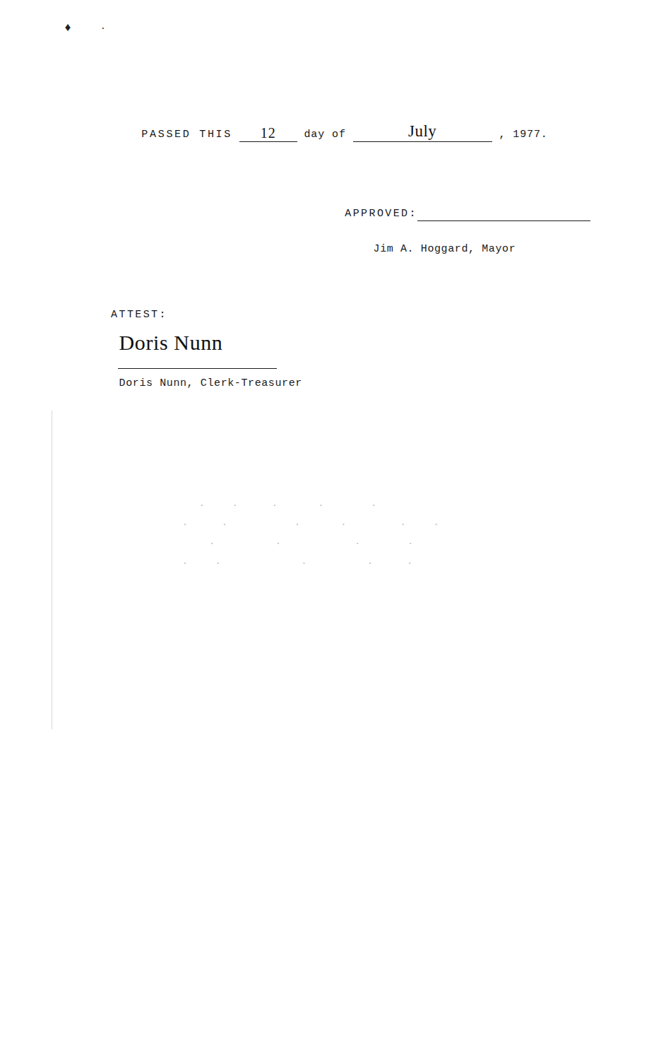♦ ·
PASSED THIS 12 day of July , 1977.
APPROVED:
Jim A. Hoggard, Mayor
ATTEST:
Doris Nunn
Doris Nunn, Clerk-Treasurer
· · · · ·
· · · · · ·
· · · ·
· · · · ·